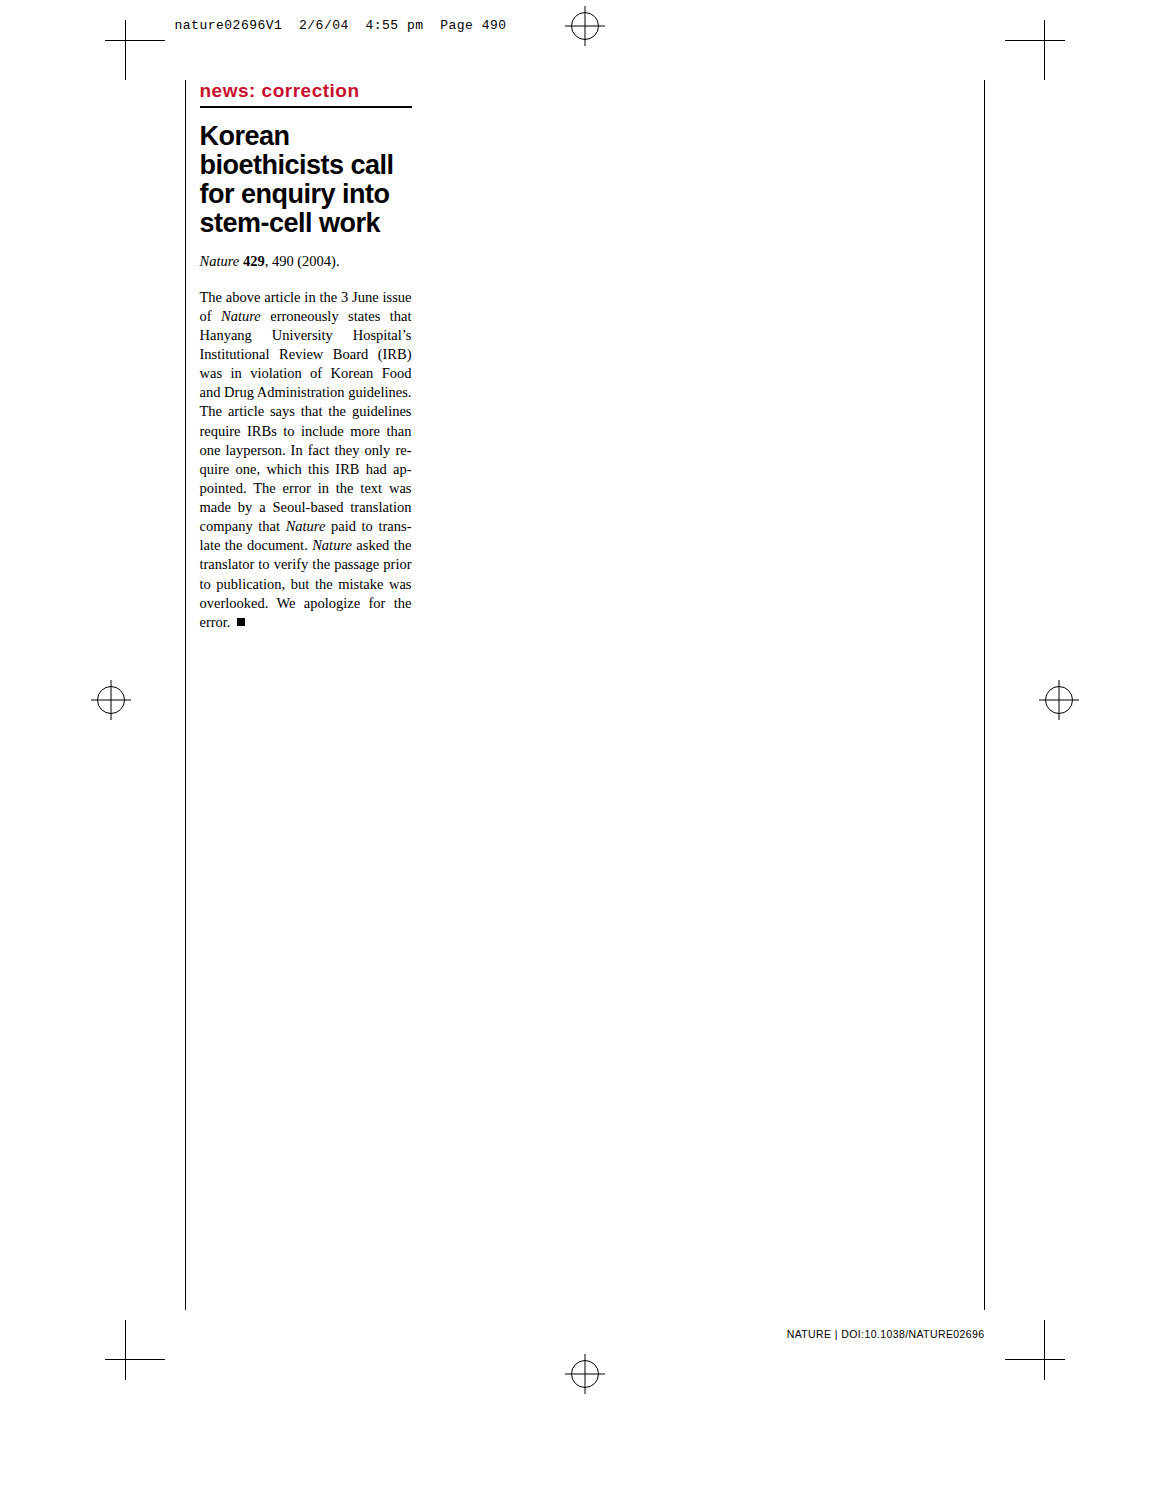nature02696V1 2/6/04 4:55 pm Page 490
news: correction
Korean bioethicists call for enquiry into stem-cell work
Nature 429, 490 (2004).
The above article in the 3 June issue of Nature erroneously states that Hanyang University Hospital’s Institutional Review Board (IRB) was in violation of Korean Food and Drug Administration guidelines. The article says that the guidelines require IRBs to include more than one layperson. In fact they only require one, which this IRB had appointed. The error in the text was made by a Seoul-based translation company that Nature paid to translate the document. Nature asked the translator to verify the passage prior to publication, but the mistake was overlooked. We apologize for the error.
NATURE | DOI:10.1038/NATURE02696